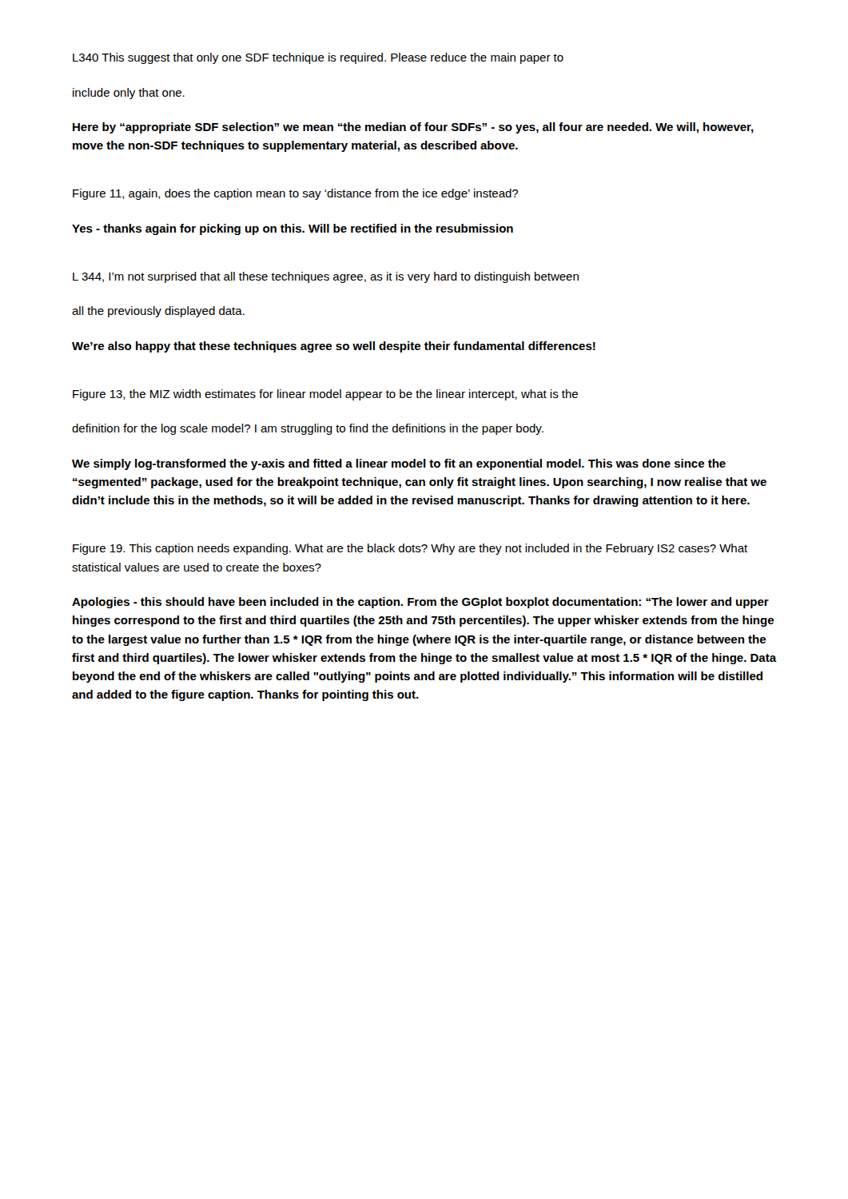L340 This suggest that only one SDF technique is required. Please reduce the main paper to
include only that one.
Here by “appropriate SDF selection” we mean “the median of four SDFs” - so yes, all four are needed. We will, however, move the non-SDF techniques to supplementary material, as described above.
Figure 11, again, does the caption mean to say ‘distance from the ice edge’ instead?
Yes - thanks again for picking up on this. Will be rectified in the resubmission
L 344, I’m not surprised that all these techniques agree, as it is very hard to distinguish between
all the previously displayed data.
We’re also happy that these techniques agree so well despite their fundamental differences!
Figure 13, the MIZ width estimates for linear model appear to be the linear intercept, what is the
definition for the log scale model? I am struggling to find the definitions in the paper body.
We simply log-transformed the y-axis and fitted a linear model to fit an exponential model. This was done since the “segmented” package, used for the breakpoint technique, can only fit straight lines. Upon searching, I now realise that we didn’t include this in the methods, so it will be added in the revised manuscript. Thanks for drawing attention to it here.
Figure 19. This caption needs expanding. What are the black dots? Why are they not included in the February IS2 cases? What statistical values are used to create the boxes?
Apologies - this should have been included in the caption. From the GGplot boxplot documentation: “The lower and upper hinges correspond to the first and third quartiles (the 25th and 75th percentiles). The upper whisker extends from the hinge to the largest value no further than 1.5 * IQR from the hinge (where IQR is the inter-quartile range, or distance between the first and third quartiles). The lower whisker extends from the hinge to the smallest value at most 1.5 * IQR of the hinge. Data beyond the end of the whiskers are called "outlying" points and are plotted individually.” This information will be distilled and added to the figure caption. Thanks for pointing this out.